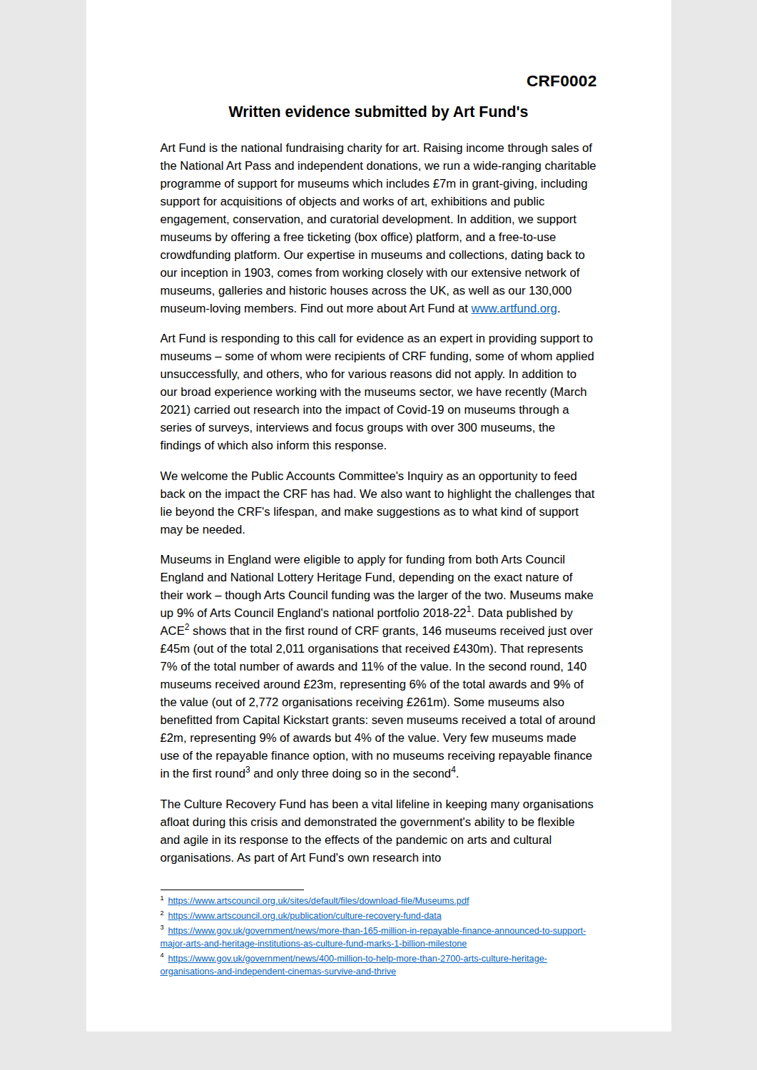CRF0002
Written evidence submitted by Art Fund's
Art Fund is the national fundraising charity for art. Raising income through sales of the National Art Pass and independent donations, we run a wide-ranging charitable programme of support for museums which includes £7m in grant-giving, including support for acquisitions of objects and works of art, exhibitions and public engagement, conservation, and curatorial development. In addition, we support museums by offering a free ticketing (box office) platform, and a free-to-use crowdfunding platform. Our expertise in museums and collections, dating back to our inception in 1903, comes from working closely with our extensive network of museums, galleries and historic houses across the UK, as well as our 130,000 museum-loving members. Find out more about Art Fund at www.artfund.org.
Art Fund is responding to this call for evidence as an expert in providing support to museums – some of whom were recipients of CRF funding, some of whom applied unsuccessfully, and others, who for various reasons did not apply. In addition to our broad experience working with the museums sector, we have recently (March 2021) carried out research into the impact of Covid-19 on museums through a series of surveys, interviews and focus groups with over 300 museums, the findings of which also inform this response.
We welcome the Public Accounts Committee's Inquiry as an opportunity to feed back on the impact the CRF has had. We also want to highlight the challenges that lie beyond the CRF's lifespan, and make suggestions as to what kind of support may be needed.
Museums in England were eligible to apply for funding from both Arts Council England and National Lottery Heritage Fund, depending on the exact nature of their work – though Arts Council funding was the larger of the two. Museums make up 9% of Arts Council England's national portfolio 2018-221. Data published by ACE2 shows that in the first round of CRF grants, 146 museums received just over £45m (out of the total 2,011 organisations that received £430m). That represents 7% of the total number of awards and 11% of the value. In the second round, 140 museums received around £23m, representing 6% of the total awards and 9% of the value (out of 2,772 organisations receiving £261m). Some museums also benefitted from Capital Kickstart grants: seven museums received a total of around £2m, representing 9% of awards but 4% of the value. Very few museums made use of the repayable finance option, with no museums receiving repayable finance in the first round3 and only three doing so in the second4.
The Culture Recovery Fund has been a vital lifeline in keeping many organisations afloat during this crisis and demonstrated the government's ability to be flexible and agile in its response to the effects of the pandemic on arts and cultural organisations. As part of Art Fund's own research into
1 https://www.artscouncil.org.uk/sites/default/files/download-file/Museums.pdf
2 https://www.artscouncil.org.uk/publication/culture-recovery-fund-data
3 https://www.gov.uk/government/news/more-than-165-million-in-repayable-finance-announced-to-support-major-arts-and-heritage-institutions-as-culture-fund-marks-1-billion-milestone
4 https://www.gov.uk/government/news/400-million-to-help-more-than-2700-arts-culture-heritage-organisations-and-independent-cinemas-survive-and-thrive